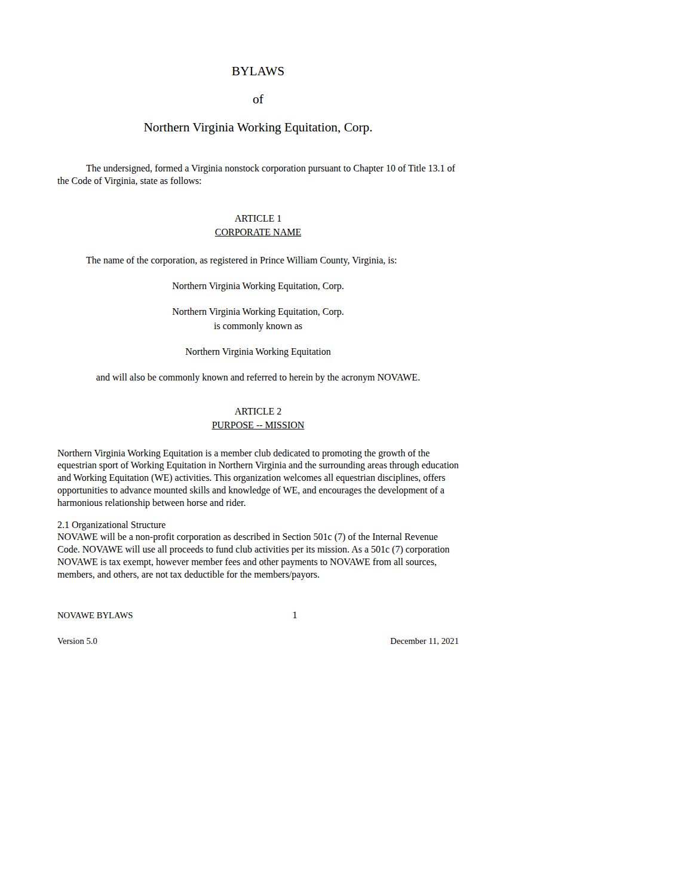BYLAWS of Northern Virginia Working Equitation, Corp.
The undersigned, formed a Virginia nonstock corporation pursuant to Chapter 10 of Title 13.1 of the Code of Virginia, state as follows:
ARTICLE 1
CORPORATE NAME
The name of the corporation, as registered in Prince William County, Virginia, is:
Northern Virginia Working Equitation, Corp.
Northern Virginia Working Equitation, Corp.
is commonly known as
Northern Virginia Working Equitation
and will also be commonly known and referred to herein by the acronym NOVAWE.
ARTICLE 2
PURPOSE -- MISSION
Northern Virginia Working Equitation is a member club dedicated to promoting the growth of the equestrian sport of Working Equitation in Northern Virginia and the surrounding areas through education and Working Equitation (WE) activities. This organization welcomes all equestrian disciplines, offers opportunities to advance mounted skills and knowledge of WE, and encourages the development of a harmonious relationship between horse and rider.
2.1 Organizational Structure
NOVAWE will be a non-profit corporation as described in Section 501c (7) of the Internal Revenue Code. NOVAWE will use all proceeds to fund club activities per its mission. As a 501c (7) corporation NOVAWE is tax exempt, however member fees and other payments to NOVAWE from all sources, members, and others, are not tax deductible for the members/payors.
NOVAWE BYLAWS 1
Version 5.0 December 11, 2021